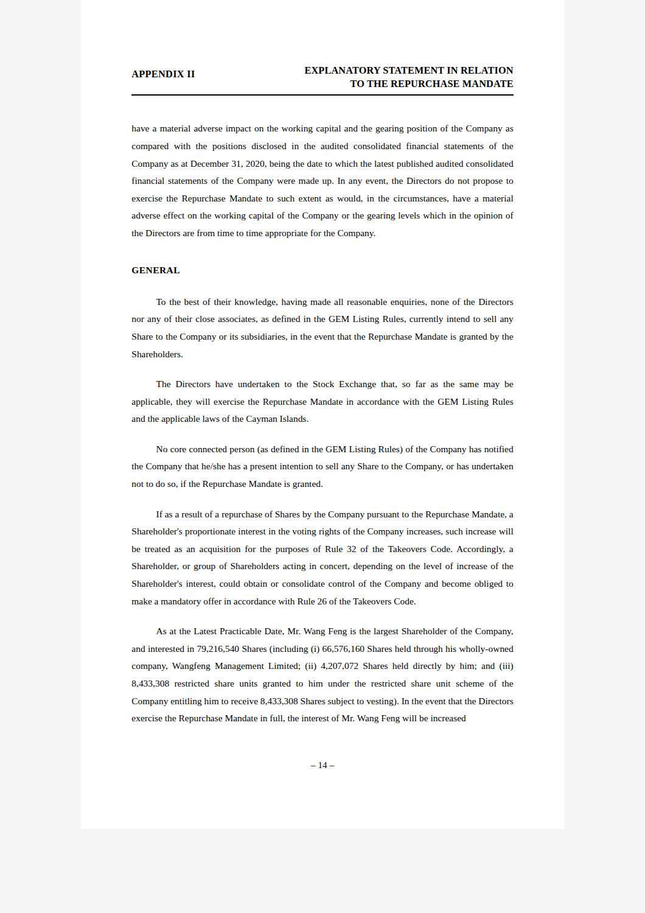APPENDIX II
EXPLANATORY STATEMENT IN RELATION
TO THE REPURCHASE MANDATE
have a material adverse impact on the working capital and the gearing position of the Company as compared with the positions disclosed in the audited consolidated financial statements of the Company as at December 31, 2020, being the date to which the latest published audited consolidated financial statements of the Company were made up. In any event, the Directors do not propose to exercise the Repurchase Mandate to such extent as would, in the circumstances, have a material adverse effect on the working capital of the Company or the gearing levels which in the opinion of the Directors are from time to time appropriate for the Company.
GENERAL
To the best of their knowledge, having made all reasonable enquiries, none of the Directors nor any of their close associates, as defined in the GEM Listing Rules, currently intend to sell any Share to the Company or its subsidiaries, in the event that the Repurchase Mandate is granted by the Shareholders.
The Directors have undertaken to the Stock Exchange that, so far as the same may be applicable, they will exercise the Repurchase Mandate in accordance with the GEM Listing Rules and the applicable laws of the Cayman Islands.
No core connected person (as defined in the GEM Listing Rules) of the Company has notified the Company that he/she has a present intention to sell any Share to the Company, or has undertaken not to do so, if the Repurchase Mandate is granted.
If as a result of a repurchase of Shares by the Company pursuant to the Repurchase Mandate, a Shareholder's proportionate interest in the voting rights of the Company increases, such increase will be treated as an acquisition for the purposes of Rule 32 of the Takeovers Code. Accordingly, a Shareholder, or group of Shareholders acting in concert, depending on the level of increase of the Shareholder's interest, could obtain or consolidate control of the Company and become obliged to make a mandatory offer in accordance with Rule 26 of the Takeovers Code.
As at the Latest Practicable Date, Mr. Wang Feng is the largest Shareholder of the Company, and interested in 79,216,540 Shares (including (i) 66,576,160 Shares held through his wholly-owned company, Wangfeng Management Limited; (ii) 4,207,072 Shares held directly by him; and (iii) 8,433,308 restricted share units granted to him under the restricted share unit scheme of the Company entitling him to receive 8,433,308 Shares subject to vesting). In the event that the Directors exercise the Repurchase Mandate in full, the interest of Mr. Wang Feng will be increased
– 14 –